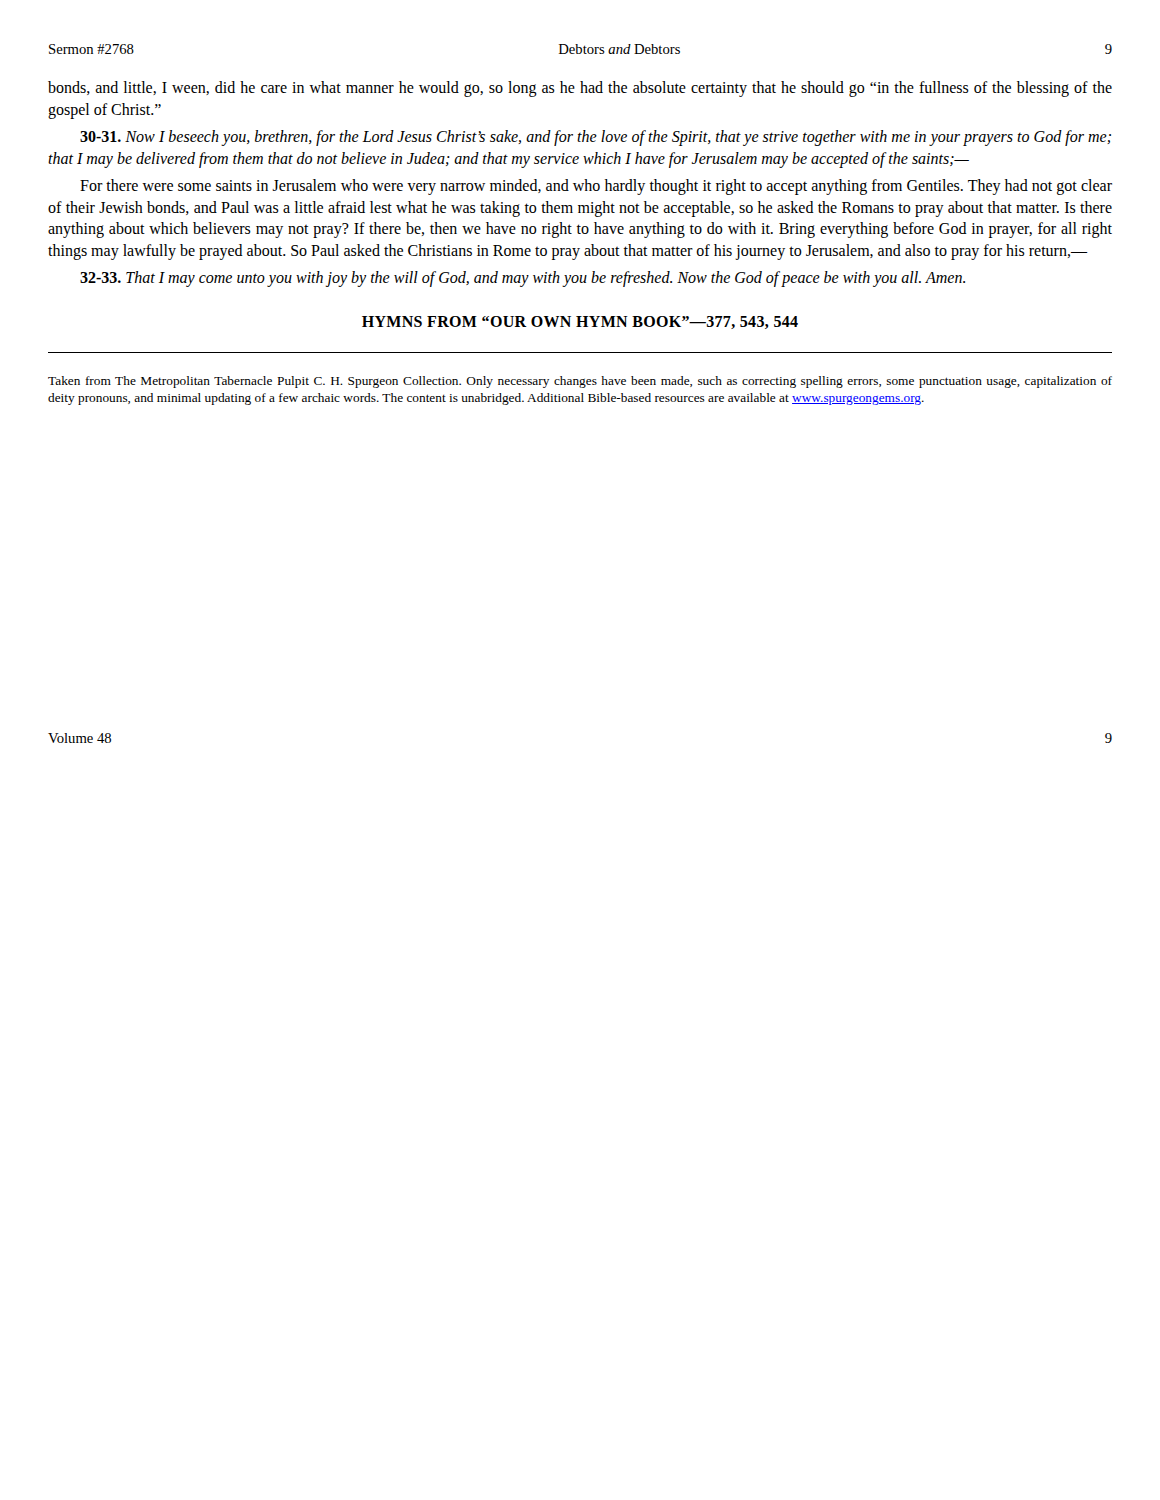Sermon #2768 Debtors and Debtors 9
bonds, and little, I ween, did he care in what manner he would go, so long as he had the absolute certainty that he should go “in the fullness of the blessing of the gospel of Christ.”
30-31. Now I beseech you, brethren, for the Lord Jesus Christ’s sake, and for the love of the Spirit, that ye strive together with me in your prayers to God for me; that I may be delivered from them that do not believe in Judea; and that my service which I have for Jerusalem may be accepted of the saints;—
For there were some saints in Jerusalem who were very narrow minded, and who hardly thought it right to accept anything from Gentiles. They had not got clear of their Jewish bonds, and Paul was a little afraid lest what he was taking to them might not be acceptable, so he asked the Romans to pray about that matter. Is there anything about which believers may not pray? If there be, then we have no right to have anything to do with it. Bring everything before God in prayer, for all right things may lawfully be prayed about. So Paul asked the Christians in Rome to pray about that matter of his journey to Jerusalem, and also to pray for his return,—
32-33. That I may come unto you with joy by the will of God, and may with you be refreshed. Now the God of peace be with you all. Amen.
HYMNS FROM “OUR OWN HYMN BOOK”—377, 543, 544
Taken from The Metropolitan Tabernacle Pulpit C. H. Spurgeon Collection. Only necessary changes have been made, such as correcting spelling errors, some punctuation usage, capitalization of deity pronouns, and minimal updating of a few archaic words. The content is unabridged. Additional Bible-based resources are available at www.spurgeongems.org.
Volume 48 9